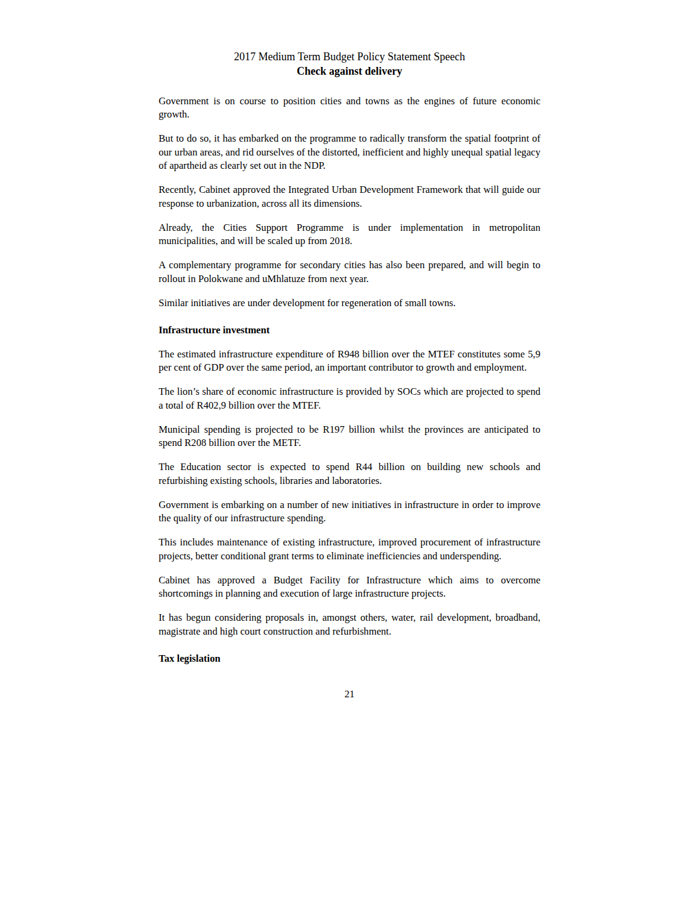2017 Medium Term Budget Policy Statement Speech
Check against delivery
Government is on course to position cities and towns as the engines of future economic growth.
But to do so, it has embarked on the programme to radically transform the spatial footprint of our urban areas, and rid ourselves of the distorted, inefficient and highly unequal spatial legacy of apartheid as clearly set out in the NDP.
Recently, Cabinet approved the Integrated Urban Development Framework that will guide our response to urbanization, across all its dimensions.
Already, the Cities Support Programme is under implementation in metropolitan municipalities, and will be scaled up from 2018.
A complementary programme for secondary cities has also been prepared, and will begin to rollout in Polokwane and uMhlatuze from next year.
Similar initiatives are under development for regeneration of small towns.
Infrastructure investment
The estimated infrastructure expenditure of R948 billion over the MTEF constitutes some 5,9 per cent of GDP over the same period, an important contributor to growth and employment.
The lion’s share of economic infrastructure is provided by SOCs which are projected to spend a total of R402,9 billion over the MTEF.
Municipal spending is projected to be R197 billion whilst the provinces are anticipated to spend R208 billion over the METF.
The Education sector is expected to spend R44 billion on building new schools and refurbishing existing schools, libraries and laboratories.
Government is embarking on a number of new initiatives in infrastructure in order to improve the quality of our infrastructure spending.
This includes maintenance of existing infrastructure, improved procurement of infrastructure projects, better conditional grant terms to eliminate inefficiencies and underspending.
Cabinet has approved a Budget Facility for Infrastructure which aims to overcome shortcomings in planning and execution of large infrastructure projects.
It has begun considering proposals in, amongst others, water, rail development, broadband, magistrate and high court construction and refurbishment.
Tax legislation
21